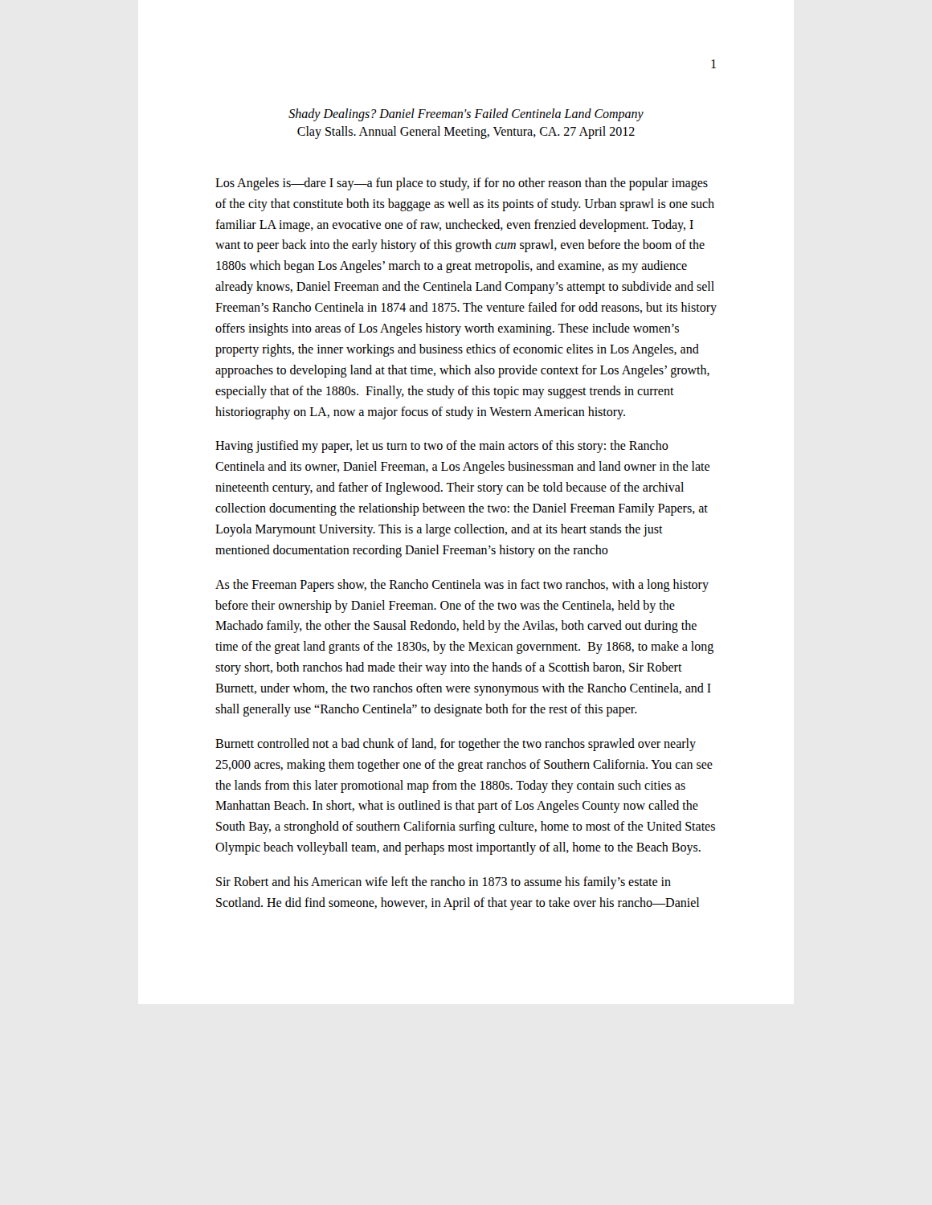1
Shady Dealings? Daniel Freeman's Failed Centinela Land Company
Clay Stalls. Annual General Meeting, Ventura, CA. 27 April 2012
Los Angeles is—dare I say—a fun place to study, if for no other reason than the popular images of the city that constitute both its baggage as well as its points of study. Urban sprawl is one such familiar LA image, an evocative one of raw, unchecked, even frenzied development. Today, I want to peer back into the early history of this growth cum sprawl, even before the boom of the 1880s which began Los Angeles’ march to a great metropolis, and examine, as my audience already knows, Daniel Freeman and the Centinela Land Company’s attempt to subdivide and sell Freeman’s Rancho Centinela in 1874 and 1875. The venture failed for odd reasons, but its history offers insights into areas of Los Angeles history worth examining. These include women’s property rights, the inner workings and business ethics of economic elites in Los Angeles, and approaches to developing land at that time, which also provide context for Los Angeles’ growth, especially that of the 1880s. Finally, the study of this topic may suggest trends in current historiography on LA, now a major focus of study in Western American history.
Having justified my paper, let us turn to two of the main actors of this story: the Rancho Centinela and its owner, Daniel Freeman, a Los Angeles businessman and land owner in the late nineteenth century, and father of Inglewood. Their story can be told because of the archival collection documenting the relationship between the two: the Daniel Freeman Family Papers, at Loyola Marymount University. This is a large collection, and at its heart stands the just mentioned documentation recording Daniel Freeman’s history on the rancho
As the Freeman Papers show, the Rancho Centinela was in fact two ranchos, with a long history before their ownership by Daniel Freeman. One of the two was the Centinela, held by the Machado family, the other the Sausal Redondo, held by the Avilas, both carved out during the time of the great land grants of the 1830s, by the Mexican government. By 1868, to make a long story short, both ranchos had made their way into the hands of a Scottish baron, Sir Robert Burnett, under whom, the two ranchos often were synonymous with the Rancho Centinela, and I shall generally use “Rancho Centinela” to designate both for the rest of this paper.
Burnett controlled not a bad chunk of land, for together the two ranchos sprawled over nearly 25,000 acres, making them together one of the great ranchos of Southern California. You can see the lands from this later promotional map from the 1880s. Today they contain such cities as Manhattan Beach. In short, what is outlined is that part of Los Angeles County now called the South Bay, a stronghold of southern California surfing culture, home to most of the United States Olympic beach volleyball team, and perhaps most importantly of all, home to the Beach Boys.
Sir Robert and his American wife left the rancho in 1873 to assume his family’s estate in Scotland. He did find someone, however, in April of that year to take over his rancho—Daniel